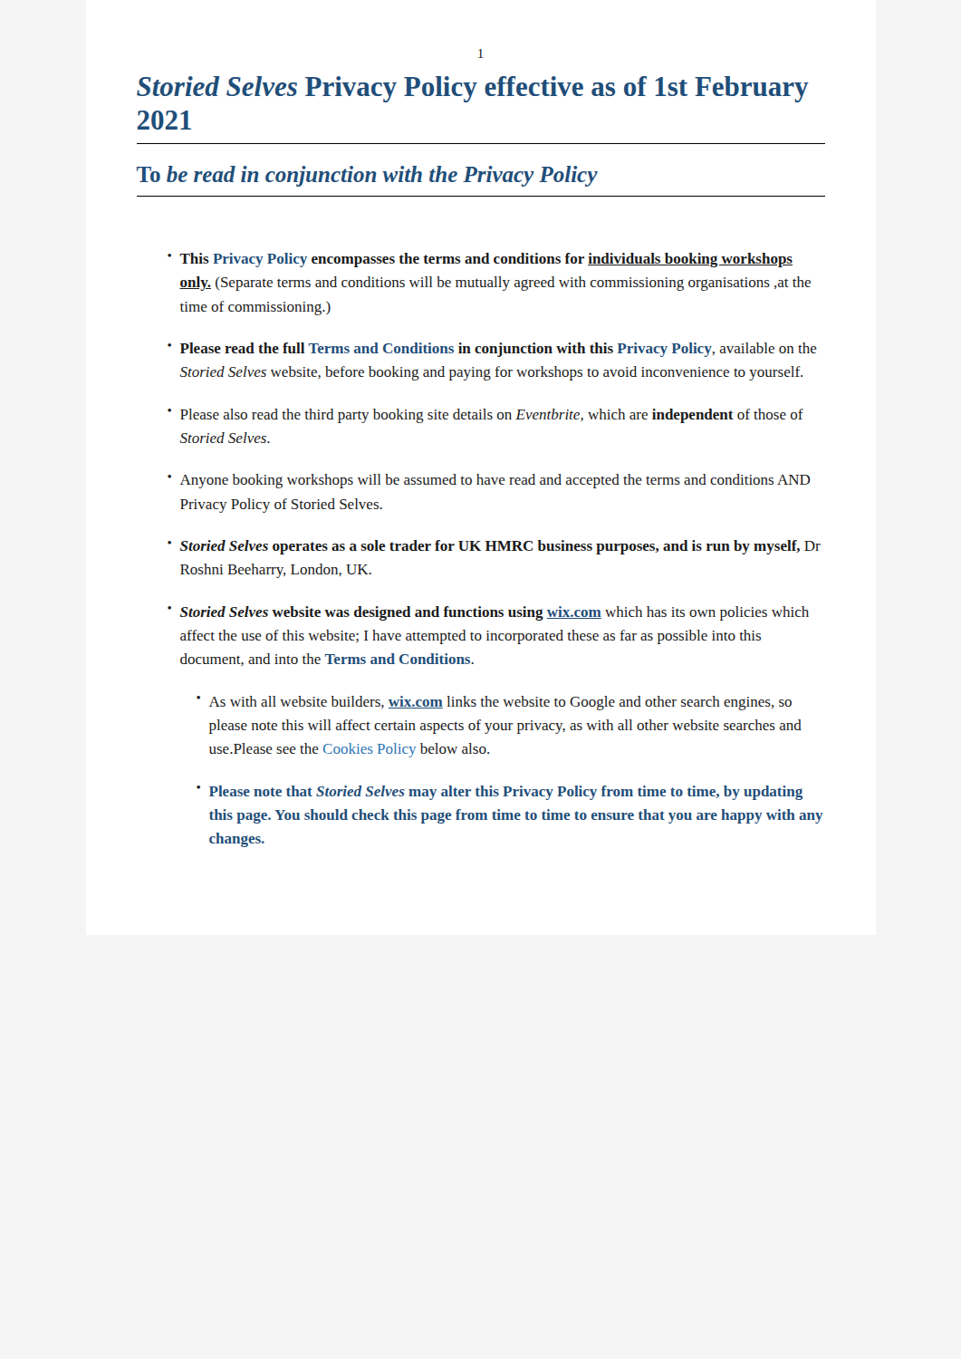1
Storied Selves Privacy Policy effective as of 1st February 2021
To be read in conjunction with the Privacy Policy
This Privacy Policy encompasses the terms and conditions for individuals booking workshops only. (Separate terms and conditions will be mutually agreed with commissioning organisations ,at the time of commissioning.)
Please read the full Terms and Conditions in conjunction with this Privacy Policy, available on the Storied Selves website, before booking and paying for workshops to avoid inconvenience to yourself.
Please also read the third party booking site details on Eventbrite, which are independent of those of Storied Selves.
Anyone booking workshops will be assumed to have read and accepted the terms and conditions AND Privacy Policy of Storied Selves.
Storied Selves operates as a sole trader for UK HMRC business purposes, and is run by myself, Dr Roshni Beeharry, London, UK.
Storied Selves website was designed and functions using wix.com which has its own policies which affect the use of this website; I have attempted to incorporated these as far as possible into this document, and into the Terms and Conditions.
As with all website builders, wix.com links the website to Google and other search engines, so please note this will affect certain aspects of your privacy, as with all other website searches and use.Please see the Cookies Policy below also.
Please note that Storied Selves may alter this Privacy Policy from time to time, by updating this page. You should check this page from time to time to ensure that you are happy with any changes.